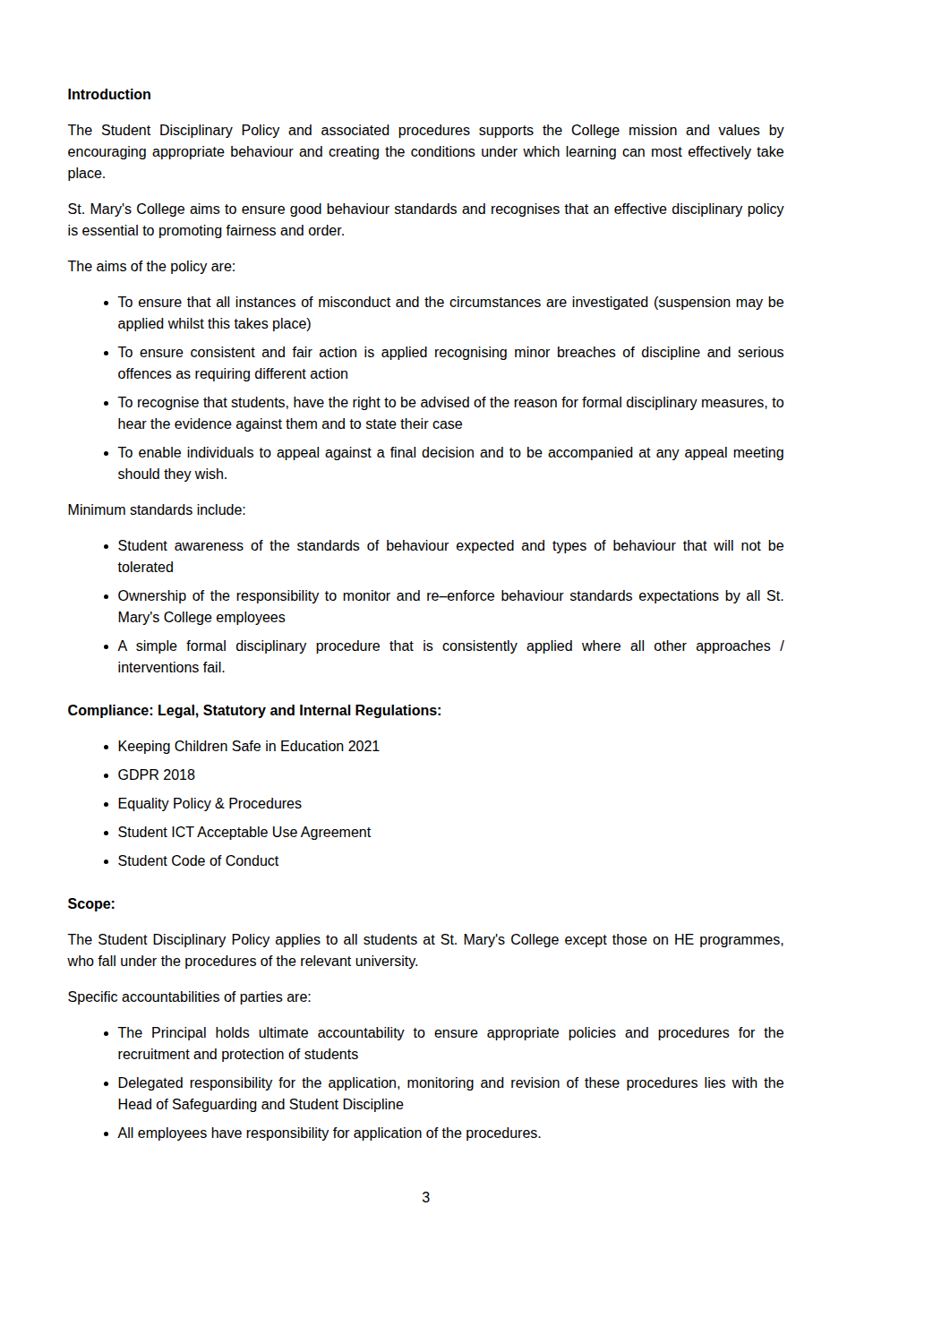Introduction
The Student Disciplinary Policy and associated procedures supports the College mission and values by encouraging appropriate behaviour and creating the conditions under which learning can most effectively take place.
St. Mary's College aims to ensure good behaviour standards and recognises that an effective disciplinary policy is essential to promoting fairness and order.
The aims of the policy are:
To ensure that all instances of misconduct and the circumstances are investigated (suspension may be applied whilst this takes place)
To ensure consistent and fair action is applied recognising minor breaches of discipline and serious offences as requiring different action
To recognise that students, have the right to be advised of the reason for formal disciplinary measures, to hear the evidence against them and to state their case
To enable individuals to appeal against a final decision and to be accompanied at any appeal meeting should they wish.
Minimum standards include:
Student awareness of the standards of behaviour expected and types of behaviour that will not be tolerated
Ownership of the responsibility to monitor and re–enforce behaviour standards expectations by all St. Mary's College employees
A simple formal disciplinary procedure that is consistently applied where all other approaches / interventions fail.
Compliance: Legal, Statutory and Internal Regulations:
Keeping Children Safe in Education 2021
GDPR 2018
Equality Policy & Procedures
Student ICT Acceptable Use Agreement
Student Code of Conduct
Scope:
The Student Disciplinary Policy applies to all students at St. Mary's College except those on HE programmes, who fall under the procedures of the relevant university.
Specific accountabilities of parties are:
The Principal holds ultimate accountability to ensure appropriate policies and procedures for the recruitment and protection of students
Delegated responsibility for the application, monitoring and revision of these procedures lies with the Head of Safeguarding and Student Discipline
All employees have responsibility for application of the procedures.
3